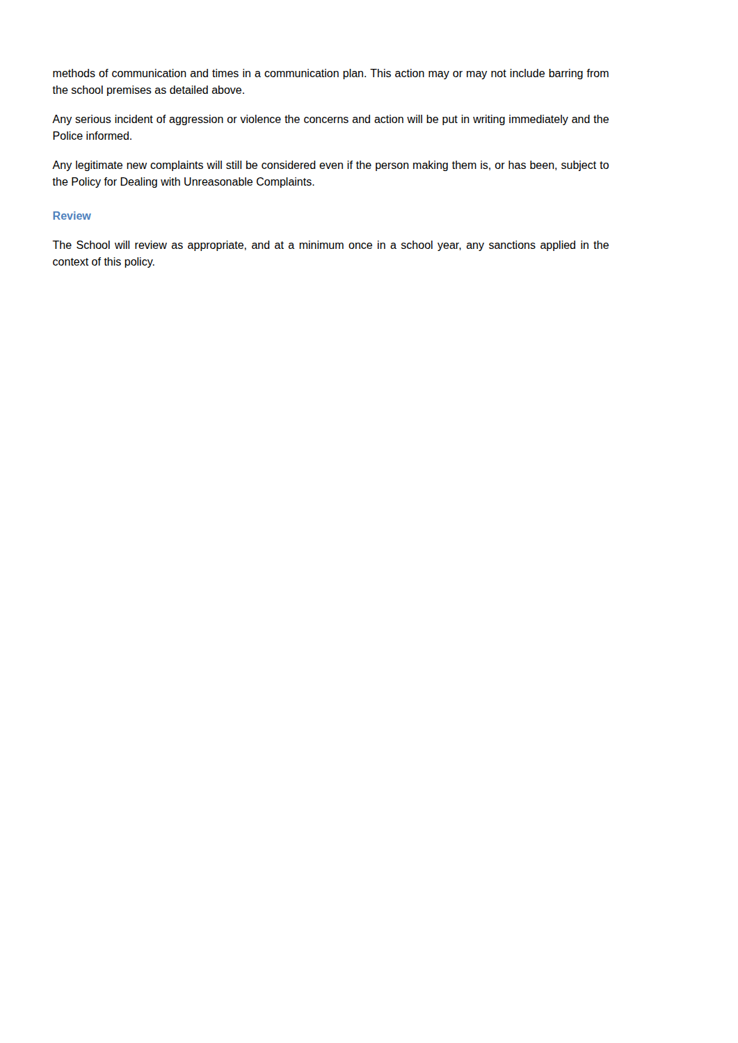methods of communication and times in a communication plan. This action may or may not include barring from the school premises as detailed above.
Any serious incident of aggression or violence the concerns and action will be put in writing immediately and the Police informed.
Any legitimate new complaints will still be considered even if the person making them is, or has been, subject to the Policy for Dealing with Unreasonable Complaints.
Review
The School will review as appropriate, and at a minimum once in a school year, any sanctions applied in the context of this policy.